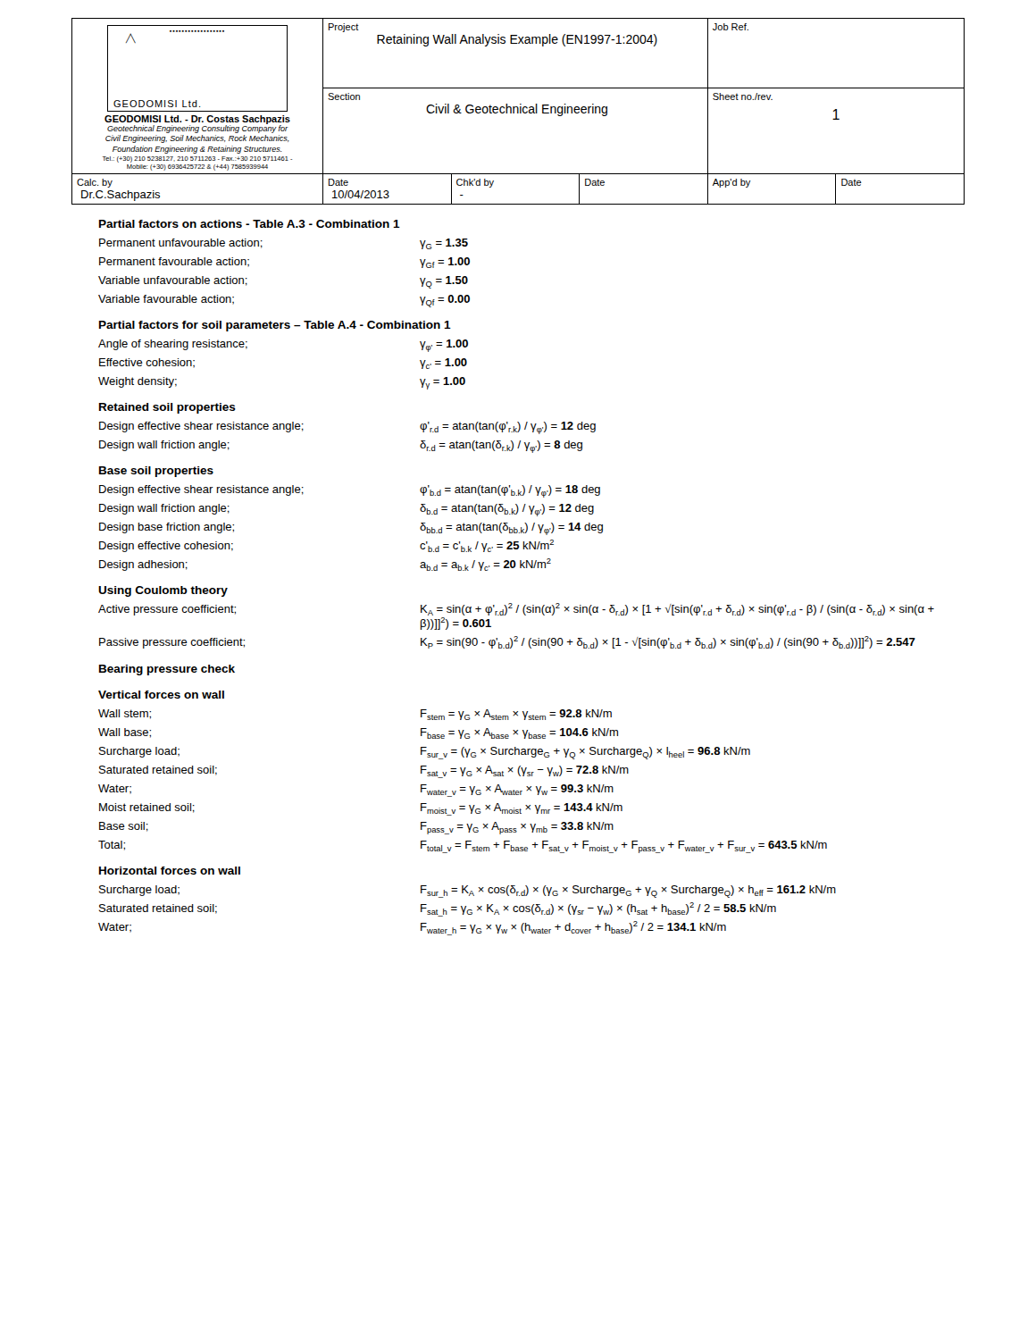| ▪▪▪▪▪▪▪▪▪▪▪▪▪▪▪▪▪▪ ╱╲ GEODOMISI Ltd. GEODOMISI Ltd. - Dr. Costas Sachpazis Geotechnical Engineering Consulting Company for Civil Engineering, Soil Mechanics, Rock Mechanics, Foundation Engineering & Retaining Structures. Tel.: (+30) 210 5238127, 210 5711263 - Fax.:+30 210 5711461 - Mobile: (+30) 6936425722 & (+44) 7585939944 | Project Retaining Wall Analysis Example (EN1997-1:2004) | Job Ref. |
| Section Civil & Geotechnical Engineering | Sheet no./rev. 1 |
| Calc. by Dr.C.Sachpazis | Date 10/04/2013 | Chk'd by - | Date | App'd by | Date |
Partial factors on actions - Table A.3 - Combination 1
Permanent unfavourable action;
γG = 1.35
Permanent favourable action;
γGf = 1.00
Variable unfavourable action;
γQ = 1.50
Variable favourable action;
γQf = 0.00
Partial factors for soil parameters – Table A.4 - Combination 1
Angle of shearing resistance;
γφ' = 1.00
Effective cohesion;
γc' = 1.00
Weight density;
γγ = 1.00
Retained soil properties
Design effective shear resistance angle;
φ'r.d = atan(tan(φ'r.k) / γφ') = 12 deg
Design wall friction angle;
δr.d = atan(tan(δr.k) / γφ') = 8 deg
Base soil properties
Design effective shear resistance angle;
φ'b.d = atan(tan(φ'b.k) / γφ') = 18 deg
Design wall friction angle;
δb.d = atan(tan(δb.k) / γφ') = 12 deg
Design base friction angle;
δbb.d = atan(tan(δbb.k) / γφ') = 14 deg
Design effective cohesion;
c'b.d = c'b.k / γc' = 25 kN/m2
Design adhesion;
ab.d = ab.k / γc' = 20 kN/m2
Using Coulomb theory
Active pressure coefficient;
KA = sin(α + φ'r.d)2 / (sin(α)2 × sin(α - δr.d) × [1 + √[sin(φ'r.d + δr.d) × sin(φ'r.d - β) / (sin(α - δr.d) × sin(α + β))]]2) = 0.601
Passive pressure coefficient;
KP = sin(90 - φ'b.d)2 / (sin(90 + δb.d) × [1 - √[sin(φ'b.d + δb.d) × sin(φ'b.d) / (sin(90 + δb.d))]]2) = 2.547
Bearing pressure check
Vertical forces on wall
Wall stem;
Fstem = γG × Astem × γstem = 92.8 kN/m
Wall base;
Fbase = γG × Abase × γbase = 104.6 kN/m
Surcharge load;
Fsur_v = (γG × SurchargeG + γQ × SurchargeQ) × lheel = 96.8 kN/m
Saturated retained soil;
Fsat_v = γG × Asat × (γsr − γw) = 72.8 kN/m
Water;
Fwater_v = γG × Awater × γw = 99.3 kN/m
Moist retained soil;
Fmoist_v = γG × Amoist × γmr = 143.4 kN/m
Base soil;
Fpass_v = γG × Apass × γmb = 33.8 kN/m
Total;
Ftotal_v = Fstem + Fbase + Fsat_v + Fmoist_v + Fpass_v + Fwater_v + Fsur_v = 643.5 kN/m
Horizontal forces on wall
Surcharge load;
Fsur_h = KA × cos(δr.d) × (γG × SurchargeG + γQ × SurchargeQ) × heff = 161.2 kN/m
Saturated retained soil;
Fsat_h = γG × KA × cos(δr.d) × (γsr − γw) × (hsat + hbase)2 / 2 = 58.5 kN/m
Water;
Fwater_h = γG × γw × (hwater + dcover + hbase)2 / 2 = 134.1 kN/m